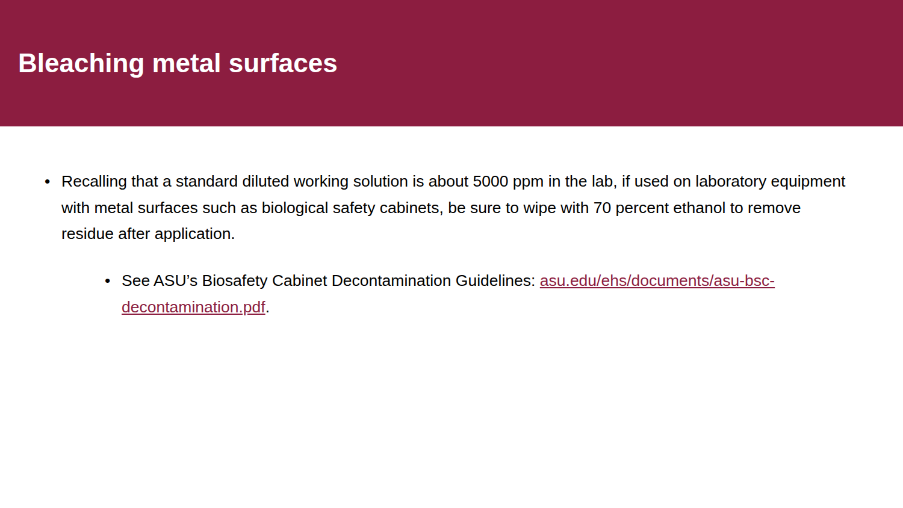Bleaching metal surfaces
Recalling that a standard diluted working solution is about 5000 ppm in the lab, if used on laboratory equipment with metal surfaces such as biological safety cabinets, be sure to wipe with 70 percent ethanol to remove residue after application.
See ASU’s Biosafety Cabinet Decontamination Guidelines: asu.edu/ehs/documents/asu-bsc-decontamination.pdf.